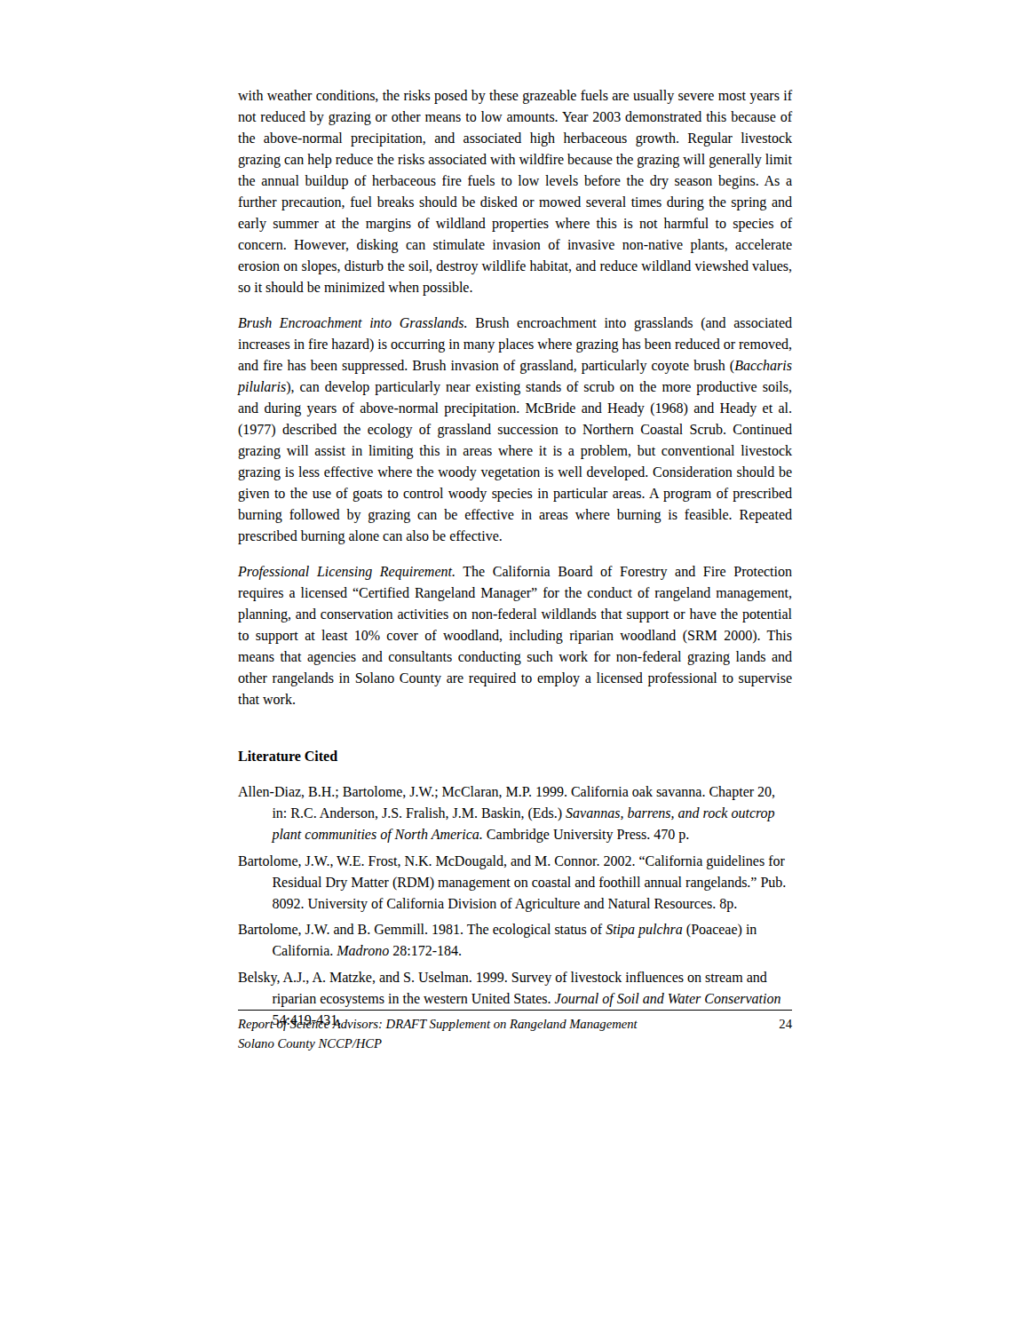with weather conditions, the risks posed by these grazeable fuels are usually severe most years if not reduced by grazing or other means to low amounts. Year 2003 demonstrated this because of the above-normal precipitation, and associated high herbaceous growth. Regular livestock grazing can help reduce the risks associated with wildfire because the grazing will generally limit the annual buildup of herbaceous fire fuels to low levels before the dry season begins. As a further precaution, fuel breaks should be disked or mowed several times during the spring and early summer at the margins of wildland properties where this is not harmful to species of concern. However, disking can stimulate invasion of invasive non-native plants, accelerate erosion on slopes, disturb the soil, destroy wildlife habitat, and reduce wildland viewshed values, so it should be minimized when possible.
Brush Encroachment into Grasslands. Brush encroachment into grasslands (and associated increases in fire hazard) is occurring in many places where grazing has been reduced or removed, and fire has been suppressed. Brush invasion of grassland, particularly coyote brush (Baccharis pilularis), can develop particularly near existing stands of scrub on the more productive soils, and during years of above-normal precipitation. McBride and Heady (1968) and Heady et al. (1977) described the ecology of grassland succession to Northern Coastal Scrub. Continued grazing will assist in limiting this in areas where it is a problem, but conventional livestock grazing is less effective where the woody vegetation is well developed. Consideration should be given to the use of goats to control woody species in particular areas. A program of prescribed burning followed by grazing can be effective in areas where burning is feasible. Repeated prescribed burning alone can also be effective.
Professional Licensing Requirement. The California Board of Forestry and Fire Protection requires a licensed “Certified Rangeland Manager” for the conduct of rangeland management, planning, and conservation activities on non-federal wildlands that support or have the potential to support at least 10% cover of woodland, including riparian woodland (SRM 2000). This means that agencies and consultants conducting such work for non-federal grazing lands and other rangelands in Solano County are required to employ a licensed professional to supervise that work.
Literature Cited
Allen-Diaz, B.H.; Bartolome, J.W.; McClaran, M.P. 1999. California oak savanna. Chapter 20, in: R.C. Anderson, J.S. Fralish, J.M. Baskin, (Eds.) Savannas, barrens, and rock outcrop plant communities of North America. Cambridge University Press. 470 p.
Bartolome, J.W., W.E. Frost, N.K. McDougald, and M. Connor. 2002. “California guidelines for Residual Dry Matter (RDM) management on coastal and foothill annual rangelands.” Pub. 8092. University of California Division of Agriculture and Natural Resources. 8p.
Bartolome, J.W. and B. Gemmill. 1981. The ecological status of Stipa pulchra (Poaceae) in California. Madrono 28:172-184.
Belsky, A.J., A. Matzke, and S. Uselman. 1999. Survey of livestock influences on stream and riparian ecosystems in the western United States. Journal of Soil and Water Conservation 54:419-431.
Report of Science Advisors: DRAFT Supplement on Rangeland Management 24
Solano County NCCP/HCP